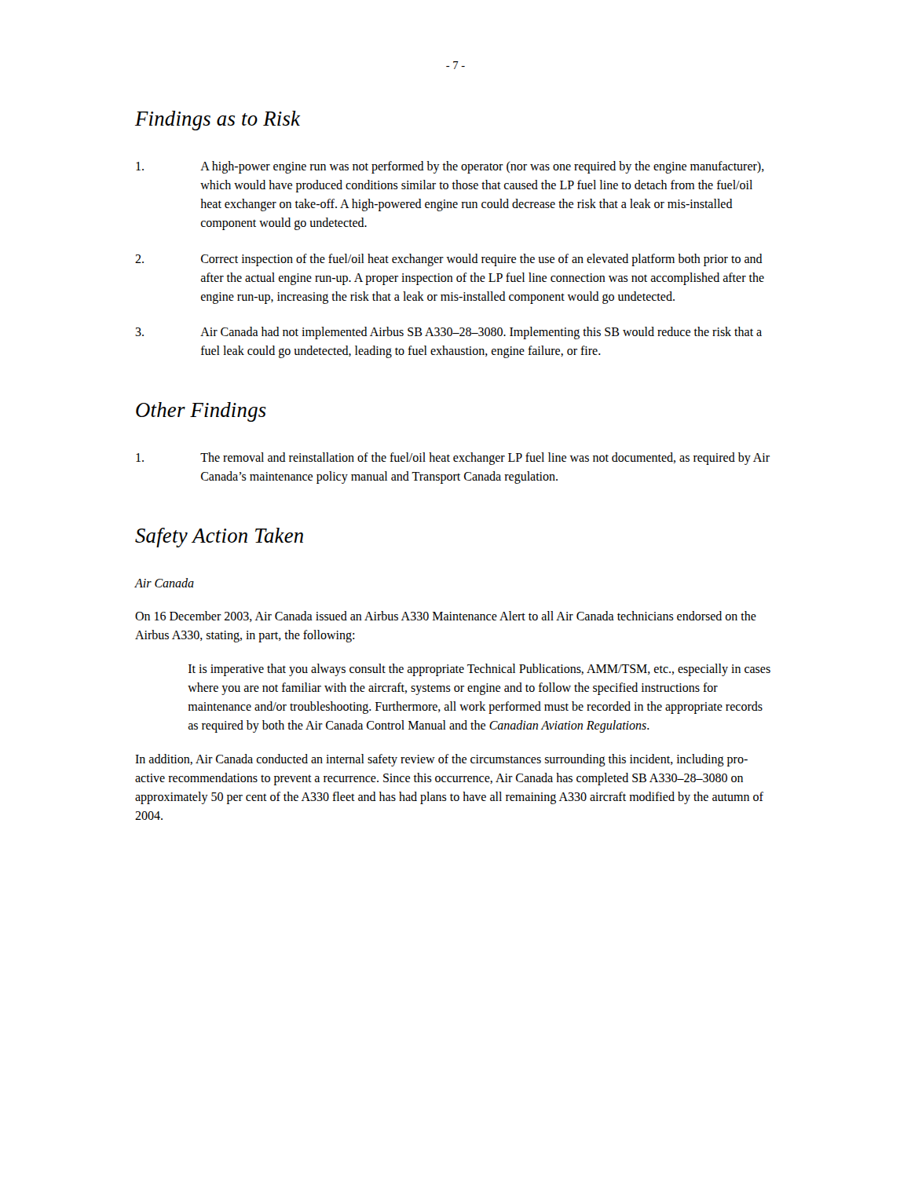- 7 -
Findings as to Risk
A high-power engine run was not performed by the operator (nor was one required by the engine manufacturer), which would have produced conditions similar to those that caused the LP fuel line to detach from the fuel/oil heat exchanger on take-off. A high-powered engine run could decrease the risk that a leak or mis-installed component would go undetected.
Correct inspection of the fuel/oil heat exchanger would require the use of an elevated platform both prior to and after the actual engine run-up. A proper inspection of the LP fuel line connection was not accomplished after the engine run-up, increasing the risk that a leak or mis-installed component would go undetected.
Air Canada had not implemented Airbus SB A330–28–3080. Implementing this SB would reduce the risk that a fuel leak could go undetected, leading to fuel exhaustion, engine failure, or fire.
Other Findings
The removal and reinstallation of the fuel/oil heat exchanger LP fuel line was not documented, as required by Air Canada’s maintenance policy manual and Transport Canada regulation.
Safety Action Taken
Air Canada
On 16 December 2003, Air Canada issued an Airbus A330 Maintenance Alert to all Air Canada technicians endorsed on the Airbus A330, stating, in part, the following:
It is imperative that you always consult the appropriate Technical Publications, AMM/TSM, etc., especially in cases where you are not familiar with the aircraft, systems or engine and to follow the specified instructions for maintenance and/or troubleshooting. Furthermore, all work performed must be recorded in the appropriate records as required by both the Air Canada Control Manual and the Canadian Aviation Regulations.
In addition, Air Canada conducted an internal safety review of the circumstances surrounding this incident, including pro-active recommendations to prevent a recurrence. Since this occurrence, Air Canada has completed SB A330–28–3080 on approximately 50 per cent of the A330 fleet and has had plans to have all remaining A330 aircraft modified by the autumn of 2004.